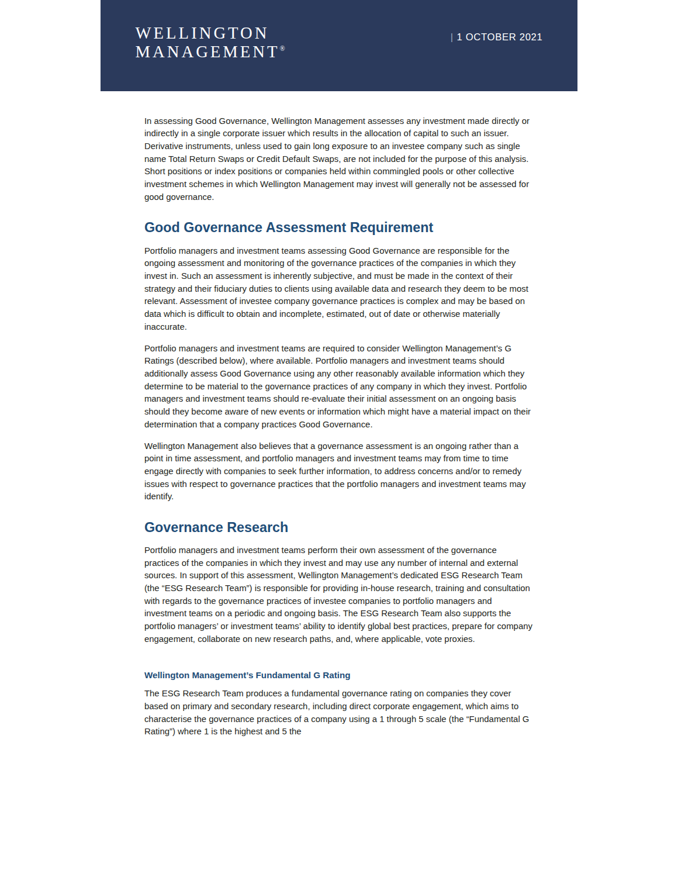WELLINGTON MANAGEMENT®
|1 OCTOBER 2021
In assessing Good Governance, Wellington Management assesses any investment made directly or indirectly in a single corporate issuer which results in the allocation of capital to such an issuer. Derivative instruments, unless used to gain long exposure to an investee company such as single name Total Return Swaps or Credit Default Swaps, are not included for the purpose of this analysis. Short positions or index positions or companies held within commingled pools or other collective investment schemes in which Wellington Management may invest will generally not be assessed for good governance.
Good Governance Assessment Requirement
Portfolio managers and investment teams assessing Good Governance are responsible for the ongoing assessment and monitoring of the governance practices of the companies in which they invest in. Such an assessment is inherently subjective, and must be made in the context of their strategy and their fiduciary duties to clients using available data and research they deem to be most relevant. Assessment of investee company governance practices is complex and may be based on data which is difficult to obtain and incomplete, estimated, out of date or otherwise materially inaccurate.
Portfolio managers and investment teams are required to consider Wellington Management’s G Ratings (described below), where available. Portfolio managers and investment teams should additionally assess Good Governance using any other reasonably available information which they determine to be material to the governance practices of any company in which they invest. Portfolio managers and investment teams should re-evaluate their initial assessment on an ongoing basis should they become aware of new events or information which might have a material impact on their determination that a company practices Good Governance.
Wellington Management also believes that a governance assessment is an ongoing rather than a point in time assessment, and portfolio managers and investment teams may from time to time engage directly with companies to seek further information, to address concerns and/or to remedy issues with respect to governance practices that the portfolio managers and investment teams may identify.
Governance Research
Portfolio managers and investment teams perform their own assessment of the governance practices of the companies in which they invest and may use any number of internal and external sources. In support of this assessment, Wellington Management’s dedicated ESG Research Team (the “ESG Research Team”) is responsible for providing in-house research, training and consultation with regards to the governance practices of investee companies to portfolio managers and investment teams on a periodic and ongoing basis. The ESG Research Team also supports the portfolio managers’ or investment teams’ ability to identify global best practices, prepare for company engagement, collaborate on new research paths, and, where applicable, vote proxies.
Wellington Management’s Fundamental G Rating
The ESG Research Team produces a fundamental governance rating on companies they cover based on primary and secondary research, including direct corporate engagement, which aims to characterise the governance practices of a company using a 1 through 5 scale (the “Fundamental G Rating”) where 1 is the highest and 5 the